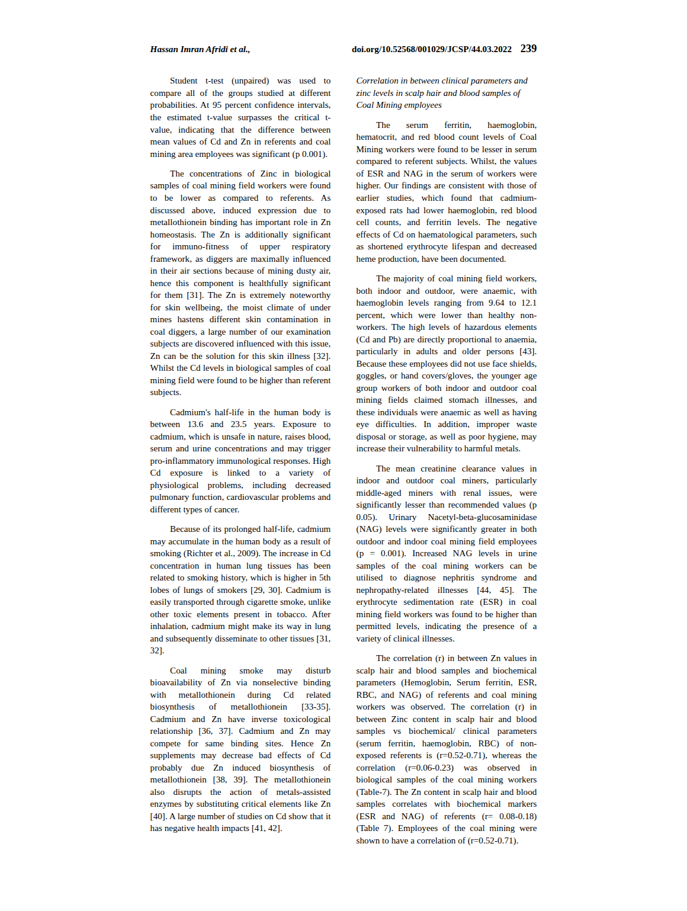Hassan Imran Afridi et al., doi.org/10.52568/001029/JCSP/44.03.2022 239
Student t-test (unpaired) was used to compare all of the groups studied at different probabilities. At 95 percent confidence intervals, the estimated t-value surpasses the critical t-value, indicating that the difference between mean values of Cd and Zn in referents and coal mining area employees was significant (p 0.001).
The concentrations of Zinc in biological samples of coal mining field workers were found to be lower as compared to referents. As discussed above, induced expression due to metallothionein binding has important role in Zn homeostasis. The Zn is additionally significant for immuno-fitness of upper respiratory framework, as diggers are maximally influenced in their air sections because of mining dusty air, hence this component is healthfully significant for them [31]. The Zn is extremely noteworthy for skin wellbeing, the moist climate of under mines hastens different skin contamination in coal diggers, a large number of our examination subjects are discovered influenced with this issue, Zn can be the solution for this skin illness [32]. Whilst the Cd levels in biological samples of coal mining field were found to be higher than referent subjects.
Cadmium's half-life in the human body is between 13.6 and 23.5 years. Exposure to cadmium, which is unsafe in nature, raises blood, serum and urine concentrations and may trigger pro-inflammatory immunological responses. High Cd exposure is linked to a variety of physiological problems, including decreased pulmonary function, cardiovascular problems and different types of cancer.
Because of its prolonged half-life, cadmium may accumulate in the human body as a result of smoking (Richter et al., 2009). The increase in Cd concentration in human lung tissues has been related to smoking history, which is higher in 5th lobes of lungs of smokers [29, 30]. Cadmium is easily transported through cigarette smoke, unlike other toxic elements present in tobacco. After inhalation, cadmium might make its way in lung and subsequently disseminate to other tissues [31, 32].
Coal mining smoke may disturb bioavailability of Zn via nonselective binding with metallothionein during Cd related biosynthesis of metallothionein [33-35]. Cadmium and Zn have inverse toxicological relationship [36, 37]. Cadmium and Zn may compete for same binding sites. Hence Zn supplements may decrease bad effects of Cd probably due Zn induced biosynthesis of metallothionein [38, 39]. The metallothionein also disrupts the action of metals-assisted enzymes by substituting critical elements like Zn [40]. A large number of studies on Cd show that it has negative health impacts [41, 42].
Correlation in between clinical parameters and zinc levels in scalp hair and blood samples of Coal Mining employees
The serum ferritin, haemoglobin, hematocrit, and red blood count levels of Coal Mining workers were found to be lesser in serum compared to referent subjects. Whilst, the values of ESR and NAG in the serum of workers were higher. Our findings are consistent with those of earlier studies, which found that cadmium-exposed rats had lower haemoglobin, red blood cell counts, and ferritin levels. The negative effects of Cd on haematological parameters, such as shortened erythrocyte lifespan and decreased heme production, have been documented.
The majority of coal mining field workers, both indoor and outdoor, were anaemic, with haemoglobin levels ranging from 9.64 to 12.1 percent, which were lower than healthy non-workers. The high levels of hazardous elements (Cd and Pb) are directly proportional to anaemia, particularly in adults and older persons [43]. Because these employees did not use face shields, goggles, or hand covers/gloves, the younger age group workers of both indoor and outdoor coal mining fields claimed stomach illnesses, and these individuals were anaemic as well as having eye difficulties. In addition, improper waste disposal or storage, as well as poor hygiene, may increase their vulnerability to harmful metals.
The mean creatinine clearance values in indoor and outdoor coal miners, particularly middle-aged miners with renal issues, were significantly lesser than recommended values (p 0.05). Urinary Nacetyl-beta-glucosaminidase (NAG) levels were significantly greater in both outdoor and indoor coal mining field employees (p = 0.001). Increased NAG levels in urine samples of the coal mining workers can be utilised to diagnose nephritis syndrome and nephropathy-related illnesses [44, 45]. The erythrocyte sedimentation rate (ESR) in coal mining field workers was found to be higher than permitted levels, indicating the presence of a variety of clinical illnesses.
The correlation (r) in between Zn values in scalp hair and blood samples and biochemical parameters (Hemoglobin, Serum ferritin, ESR, RBC, and NAG) of referents and coal mining workers was observed. The correlation (r) in between Zinc content in scalp hair and blood samples vs biochemical/ clinical parameters (serum ferritin, haemoglobin, RBC) of non-exposed referents is (r=0.52-0.71), whereas the correlation (r=0.06-0.23) was observed in biological samples of the coal mining workers (Table-7). The Zn content in scalp hair and blood samples correlates with biochemical markers (ESR and NAG) of referents (r= 0.08-0.18) (Table 7). Employees of the coal mining were shown to have a correlation of (r=0.52-0.71).